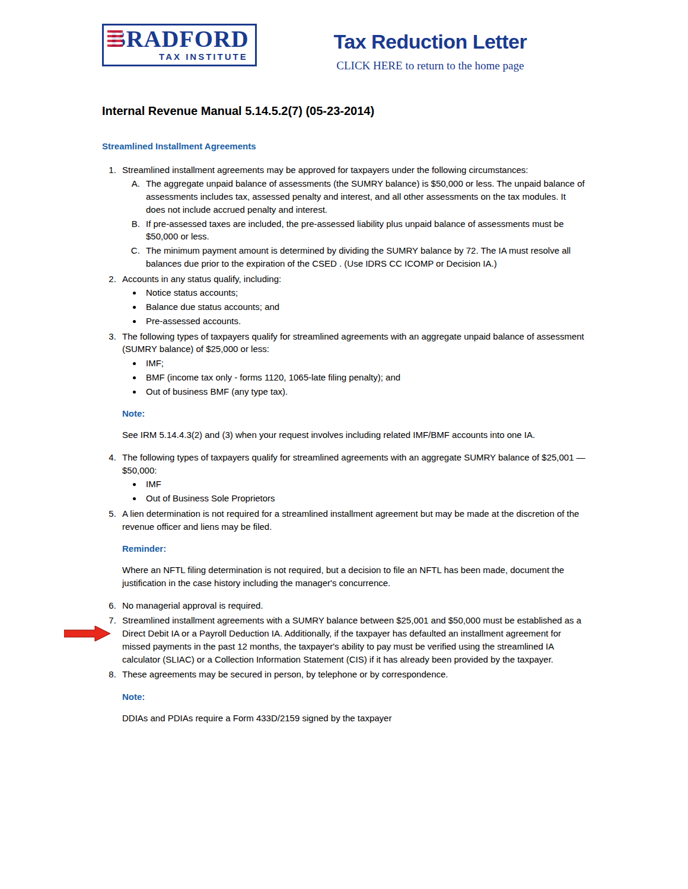BRADFORD
TAX INSTITUTE
Tax Reduction Letter
CLICK HERE to return to the home page
Internal Revenue Manual 5.14.5.2(7) (05-23-2014)
Streamlined Installment Agreements
Streamlined installment agreements may be approved for taxpayers under the following circumstances:
The aggregate unpaid balance of assessments (the SUMRY balance) is $50,000 or less. The unpaid balance of assessments includes tax, assessed penalty and interest, and all other assessments on the tax modules. It does not include accrued penalty and interest.
If pre-assessed taxes are included, the pre-assessed liability plus unpaid balance of assessments must be $50,000 or less.
The minimum payment amount is determined by dividing the SUMRY balance by 72. The IA must resolve all balances due prior to the expiration of the CSED . (Use IDRS CC ICOMP or Decision IA.)
Accounts in any status qualify, including:
Notice status accounts;
Balance due status accounts; and
Pre-assessed accounts.
The following types of taxpayers qualify for streamlined agreements with an aggregate unpaid balance of assessment (SUMRY balance) of $25,000 or less:
IMF;
BMF (income tax only - forms 1120, 1065-late filing penalty); and
Out of business BMF (any type tax).
Note:
See IRM 5.14.4.3(2) and (3) when your request involves including related IMF/BMF accounts into one IA.
The following types of taxpayers qualify for streamlined agreements with an aggregate SUMRY balance of $25,001 — $50,000:
IMF
Out of Business Sole Proprietors
A lien determination is not required for a streamlined installment agreement but may be made at the discretion of the revenue officer and liens may be filed.
Reminder:
Where an NFTL filing determination is not required, but a decision to file an NFTL has been made, document the justification in the case history including the manager's concurrence.
No managerial approval is required.
Streamlined installment agreements with a SUMRY balance between $25,001 and $50,000 must be established as a Direct Debit IA or a Payroll Deduction IA. Additionally, if the taxpayer has defaulted an installment agreement for missed payments in the past 12 months, the taxpayer's ability to pay must be verified using the streamlined IA calculator (SLIAC) or a Collection Information Statement (CIS) if it has already been provided by the taxpayer.
These agreements may be secured in person, by telephone or by correspondence.
Note:
DDIAs and PDIAs require a Form 433D/2159 signed by the taxpayer